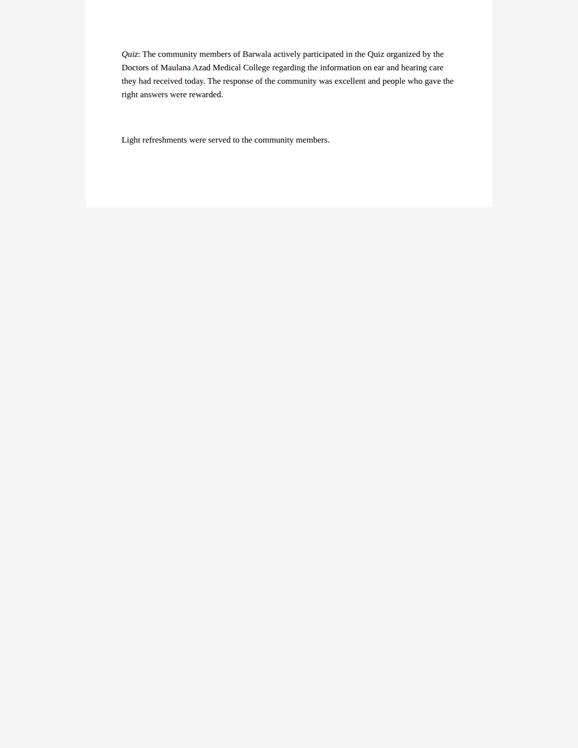Quiz: The community members of Barwala actively participated in the Quiz organized by the Doctors of Maulana Azad Medical College regarding the information on ear and hearing care they had received today. The response of the community was excellent and people who gave the right answers were rewarded.
Light refreshments were served to the community members.